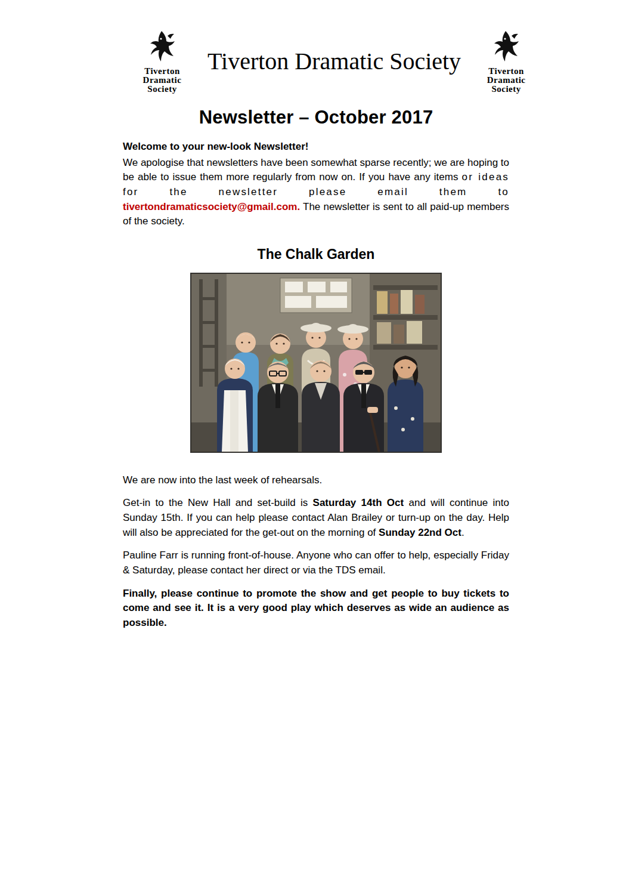Tiverton Dramatic Society
Tiverton Dramatic Society
Tiverton Dramatic Society
Newsletter – October 2017
Welcome to your new-look Newsletter!
We apologise that newsletters have been somewhat sparse recently; we are hoping to be able to issue them more regularly from now on. If you have any items or ideas for the newsletter please email them to tivertondramaticsociety@gmail.com. The newsletter is sent to all paid-up members of the society.
The Chalk Garden
We are now into the last week of rehearsals.
Get-in to the New Hall and set-build is Saturday 14th Oct and will continue into Sunday 15th. If you can help please contact Alan Brailey or turn-up on the day. Help will also be appreciated for the get-out on the morning of Sunday 22nd Oct.
Pauline Farr is running front-of-house. Anyone who can offer to help, especially Friday & Saturday, please contact her direct or via the TDS email.
Finally, please continue to promote the show and get people to buy tickets to come and see it. It is a very good play which deserves as wide an audience as possible.